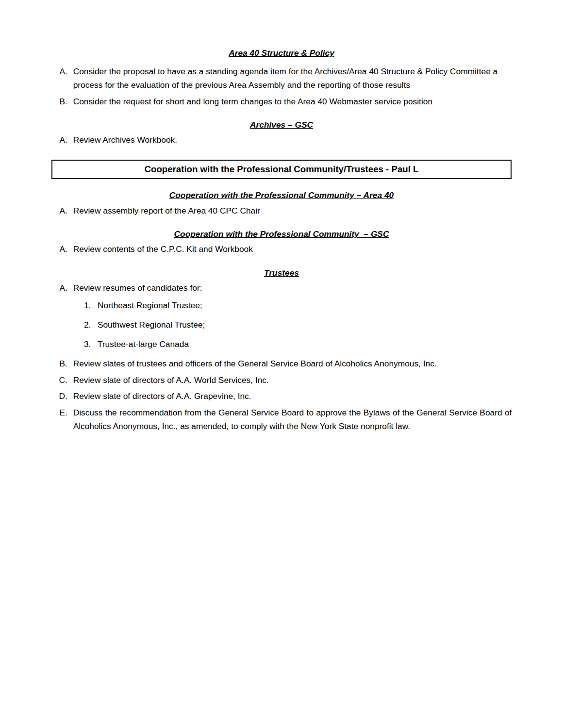Area 40 Structure & Policy
Consider the proposal to have as a standing agenda item for the Archives/Area 40 Structure & Policy Committee a process for the evaluation of the previous Area Assembly and the reporting of those results
Consider the request for short and long term changes to the Area 40 Webmaster service position
Archives – GSC
Review Archives Workbook.
Cooperation with the Professional Community/Trustees - Paul L
Cooperation with the Professional Community – Area 40
Review assembly report of the Area 40 CPC Chair
Cooperation with the Professional Community – GSC
Review contents of the C.P.C. Kit and Workbook
Trustees
Review resumes of candidates for:
Northeast Regional Trustee;
Southwest Regional Trustee;
Trustee-at-large Canada
Review slates of trustees and officers of the General Service Board of Alcoholics Anonymous, Inc.
Review slate of directors of A.A. World Services, Inc.
Review slate of directors of A.A. Grapevine, Inc.
Discuss the recommendation from the General Service Board to approve the Bylaws of the General Service Board of Alcoholics Anonymous, Inc., as amended, to comply with the New York State nonprofit law.